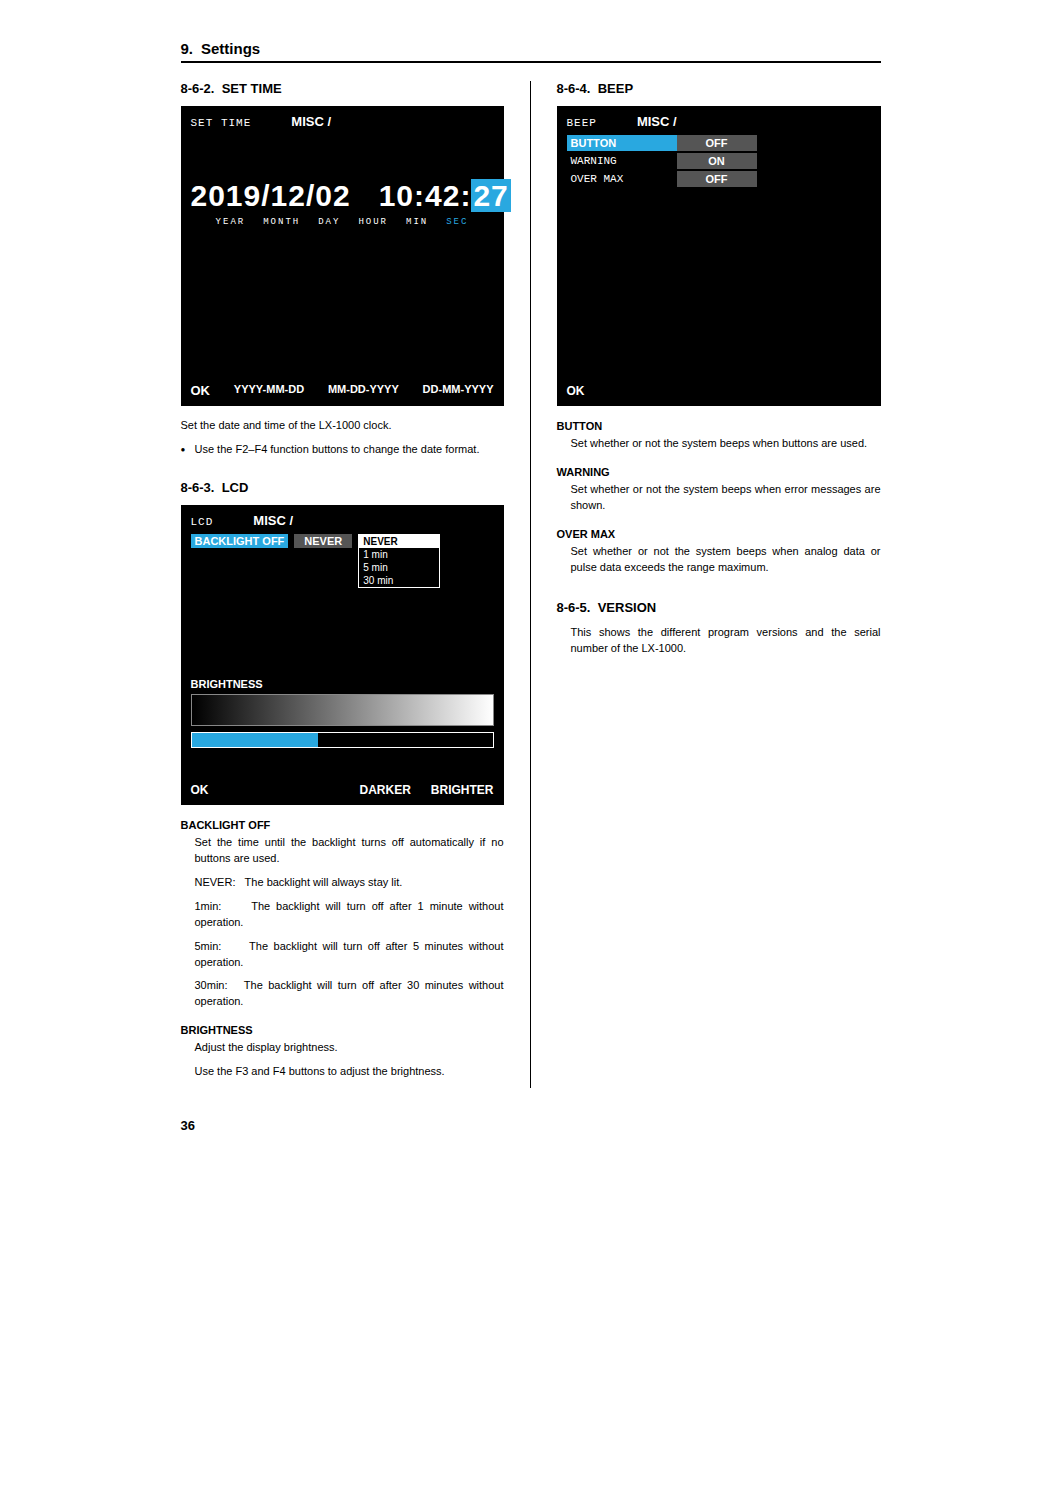9. Settings
8-6-2. SET TIME
SET TIME MISC /
2019/12/02 10:42:27
YEAR MONTH DAY HOUR MIN SEC
OK YYYY-MM-DD MM-DD-YYYY DD-MM-YYYY
Set the date and time of the LX-1000 clock.
Use the F2–F4 function buttons to change the date format.
8-6-3. LCD
LCD MISC /
BACKLIGHT OFF NEVER
NEVER
1 min
5 min
30 min
BRIGHTNESS
OK DARKER BRIGHTER
BACKLIGHT OFF
Set the time until the backlight turns off automatically if no buttons are used.
NEVER: The backlight will always stay lit.
1min: The backlight will turn off after 1 minute without operation.
5min: The backlight will turn off after 5 minutes without operation.
30min: The backlight will turn off after 30 minutes without operation.
BRIGHTNESS
Adjust the display brightness.
Use the F3 and F4 buttons to adjust the brightness.
8-6-4. BEEP
BEEP MISC /
BUTTON OFF
WARNING ON
OVER MAX OFF
OK
BUTTON
Set whether or not the system beeps when buttons are used.
WARNING
Set whether or not the system beeps when error messages are shown.
OVER MAX
Set whether or not the system beeps when analog data or pulse data exceeds the range maximum.
8-6-5. VERSION
This shows the different program versions and the serial number of the LX-1000.
36